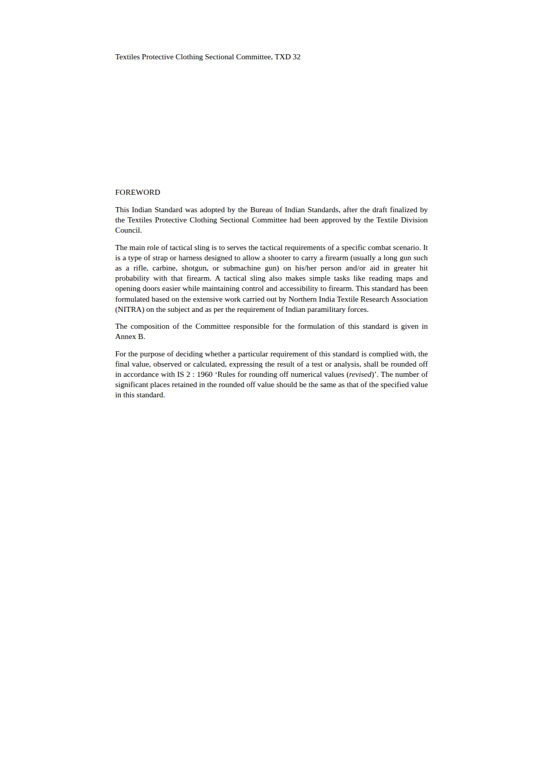Textiles Protective Clothing Sectional Committee, TXD 32
Foreword
This Indian Standard was adopted by the Bureau of Indian Standards, after the draft finalized by the Textiles Protective Clothing Sectional Committee had been approved by the Textile Division Council.
The main role of tactical sling is to serves the tactical requirements of a specific combat scenario. It is a type of strap or harness designed to allow a shooter to carry a firearm (usually a long gun such as a rifle, carbine, shotgun, or submachine gun) on his/her person and/or aid in greater hit probability with that firearm. A tactical sling also makes simple tasks like reading maps and opening doors easier while maintaining control and accessibility to firearm. This standard has been formulated based on the extensive work carried out by Northern India Textile Research Association (NITRA) on the subject and as per the requirement of Indian paramilitary forces.
The composition of the Committee responsible for the formulation of this standard is given in Annex B.
For the purpose of deciding whether a particular requirement of this standard is complied with, the final value, observed or calculated, expressing the result of a test or analysis, shall be rounded off in accordance with IS 2 : 1960 ‘Rules for rounding off numerical values (revised)’. The number of significant places retained in the rounded off value should be the same as that of the specified value in this standard.